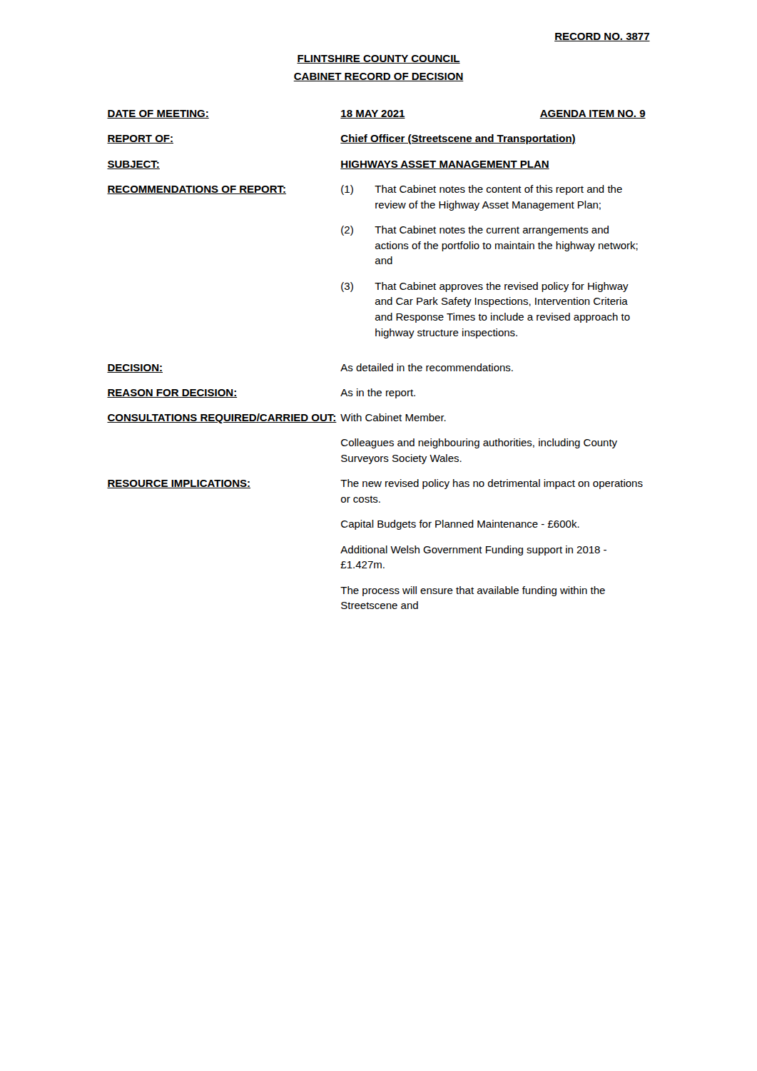RECORD NO. 3877
FLINTSHIRE COUNTY COUNCIL
CABINET RECORD OF DECISION
| DATE OF MEETING: | 18 MAY 2021 AGENDA ITEM NO. 9 |
| REPORT OF: | Chief Officer (Streetscene and Transportation) |
| SUBJECT: | HIGHWAYS ASSET MANAGEMENT PLAN |
| RECOMMENDATIONS OF REPORT: | / (1) / That Cabinet notes the content of this report and the review of the Highway Asset Management Plan; / / (2) / That Cabinet notes the current arrangements and actions of the portfolio to maintain the highway network; and / / (3) / That Cabinet approves the revised policy for Highway and Car Park Safety Inspections, Intervention Criteria and Response Times to include a revised approach to highway structure inspections. / |
| DECISION: | As detailed in the recommendations. |
| REASON FOR DECISION: | As in the report. |
| CONSULTATIONS REQUIRED/CARRIED OUT: | With Cabinet Member. Colleagues and neighbouring authorities, including County Surveyors Society Wales. |
| RESOURCE IMPLICATIONS: | The new revised policy has no detrimental impact on operations or costs. Capital Budgets for Planned Maintenance - £600k. Additional Welsh Government Funding support in 2018 - £1.427m. The process will ensure that available funding within the Streetscene and |